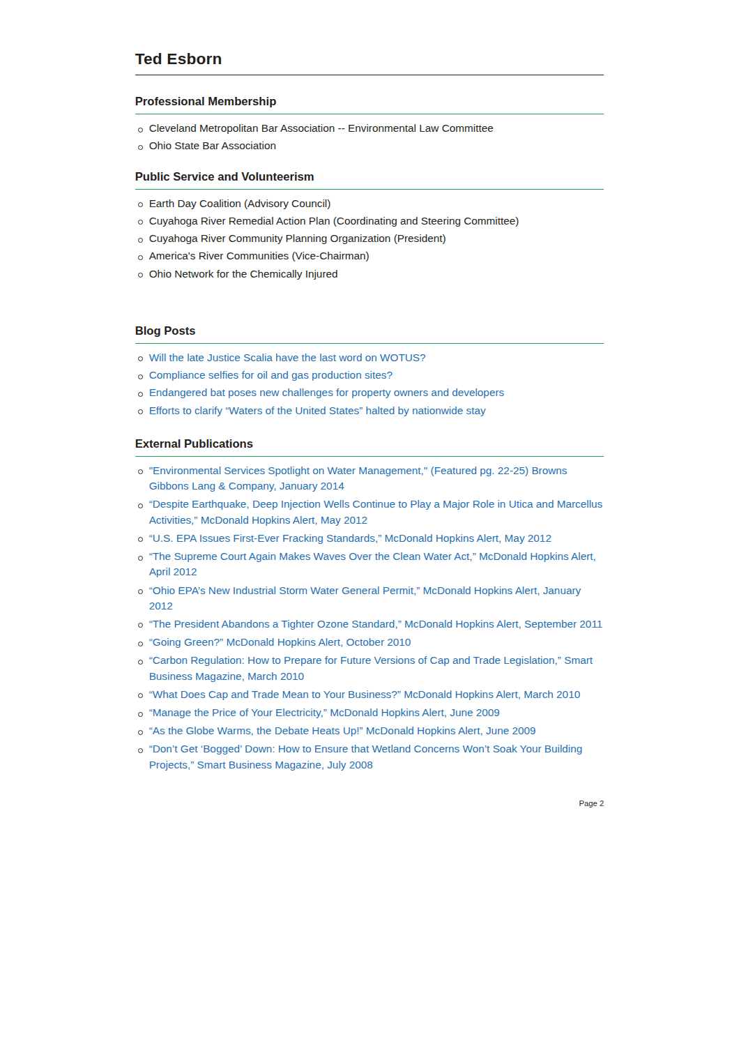Ted Esborn
Professional Membership
Cleveland Metropolitan Bar Association -- Environmental Law Committee
Ohio State Bar Association
Public Service and Volunteerism
Earth Day Coalition (Advisory Council)
Cuyahoga River Remedial Action Plan (Coordinating and Steering Committee)
Cuyahoga River Community Planning Organization (President)
America's River Communities (Vice-Chairman)
Ohio Network for the Chemically Injured
Blog Posts
Will the late Justice Scalia have the last word on WOTUS?
Compliance selfies for oil and gas production sites?
Endangered bat poses new challenges for property owners and developers
Efforts to clarify “Waters of the United States” halted by nationwide stay
External Publications
"Environmental Services Spotlight on Water Management," (Featured pg. 22-25) Browns Gibbons Lang & Company, January 2014
“Despite Earthquake, Deep Injection Wells Continue to Play a Major Role in Utica and Marcellus Activities,” McDonald Hopkins Alert, May 2012
“U.S. EPA Issues First-Ever Fracking Standards,” McDonald Hopkins Alert, May 2012
“The Supreme Court Again Makes Waves Over the Clean Water Act,” McDonald Hopkins Alert, April 2012
“Ohio EPA’s New Industrial Storm Water General Permit,” McDonald Hopkins Alert, January 2012
“The President Abandons a Tighter Ozone Standard,” McDonald Hopkins Alert, September 2011
“Going Green?” McDonald Hopkins Alert, October 2010
“Carbon Regulation: How to Prepare for Future Versions of Cap and Trade Legislation,” Smart Business Magazine, March 2010
“What Does Cap and Trade Mean to Your Business?” McDonald Hopkins Alert, March 2010
“Manage the Price of Your Electricity,” McDonald Hopkins Alert, June 2009
“As the Globe Warms, the Debate Heats Up!” McDonald Hopkins Alert, June 2009
“Don’t Get ‘Bogged’ Down: How to Ensure that Wetland Concerns Won’t Soak Your Building Projects,” Smart Business Magazine, July 2008
Page 2